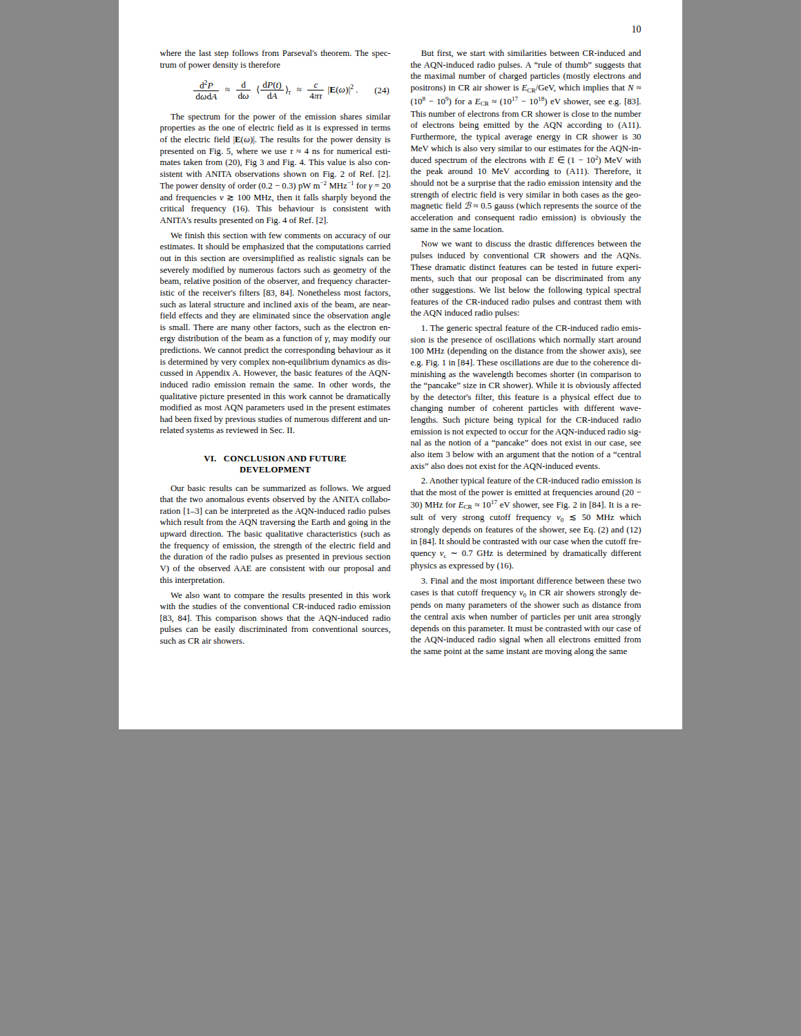10
where the last step follows from Parseval's theorem. The spectrum of power density is therefore
d2 P dωdA ≈ ddω ⟨dP(t) dA⟩τ ≈ c 4πτ |E(ω)|2 . (24)
The spectrum for the power of the emission shares similar properties as the one of electric field as it is expressed in terms of the electric field |E(ω)|. The results for the power density is presented on Fig. 5, where we use τ ≈ 4 ns for numerical estimates taken from (20), Fig 3 and Fig. 4. This value is also consistent with ANITA observations shown on Fig. 2 of Ref. [2]. The power density of order (0.2 − 0.3) pW m−2 MHz−1 for γ = 20 and frequencies ν ≳ 100 MHz, then it falls sharply beyond the critical frequency (16). This behaviour is consistent with ANITA's results presented on Fig. 4 of Ref. [2].
We finish this section with few comments on accuracy of our estimates. It should be emphasized that the computations carried out in this section are oversimplified as realistic signals can be severely modified by numerous factors such as geometry of the beam, relative position of the observer, and frequency characteristic of the receiver's filters [83, 84]. Nonetheless most factors, such as lateral structure and inclined axis of the beam, are near-field effects and they are eliminated since the observation angle is small. There are many other factors, such as the electron energy distribution of the beam as a function of γ, may modify our predictions. We cannot predict the corresponding behaviour as it is determined by very complex non-equilibrium dynamics as discussed in Appendix A. However, the basic features of the AQN-induced radio emission remain the same. In other words, the qualitative picture presented in this work cannot be dramatically modified as most AQN parameters used in the present estimates had been fixed by previous studies of numerous different and unrelated systems as reviewed in Sec. II.
VI. Conclusion and future
development
Our basic results can be summarized as follows. We argued that the two anomalous events observed by the ANITA collaboration [1–3] can be interpreted as the AQN-induced radio pulses which result from the AQN traversing the Earth and going in the upward direction. The basic qualitative characteristics (such as the frequency of emission, the strength of the electric field and the duration of the radio pulses as presented in previous section V) of the observed AAE are consistent with our proposal and this interpretation.
We also want to compare the results presented in this work with the studies of the conventional CR-induced radio emission [83, 84]. This comparison shows that the AQN-induced radio pulses can be easily discriminated from conventional sources, such as CR air showers.
But first, we start with similarities between CR-induced and the AQN-induced radio pulses. A “rule of thumb” suggests that the maximal number of charged particles (mostly electrons and positrons) in CR air shower is ECR/GeV, which implies that N ≈ (108 − 109) for a ECR ≈ (1017 − 1018) eV shower, see e.g. [83]. This number of electrons from CR shower is close to the number of electrons being emitted by the AQN according to (A11). Furthermore, the typical average energy in CR shower is 30 MeV which is also very similar to our estimates for the AQN-induced spectrum of the electrons with E ∈ (1 − 102) MeV with the peak around 10 MeV according to (A11). Therefore, it should not be a surprise that the radio emission intensity and the strength of electric field is very similar in both cases as the geomagnetic field ℬ ≈ 0.5 gauss (which represents the source of the acceleration and consequent radio emission) is obviously the same in the same location.
Now we want to discuss the drastic differences between the pulses induced by conventional CR showers and the AQNs. These dramatic distinct features can be tested in future experiments, such that our proposal can be discriminated from any other suggestions. We list below the following typical spectral features of the CR-induced radio pulses and contrast them with the AQN induced radio pulses:
1. The generic spectral feature of the CR-induced radio emission is the presence of oscillations which normally start around 100 MHz (depending on the distance from the shower axis), see e.g. Fig. 1 in [84]. These oscillations are due to the coherence diminishing as the wavelength becomes shorter (in comparison to the “pancake” size in CR shower). While it is obviously affected by the detector's filter, this feature is a physical effect due to changing number of coherent particles with different wavelengths. Such picture being typical for the CR-induced radio emission is not expected to occur for the AQN-induced radio signal as the notion of a “pancake” does not exist in our case, see also item 3 below with an argument that the notion of a “central axis” also does not exist for the AQN-induced events.
2. Another typical feature of the CR-induced radio emission is that the most of the power is emitted at frequencies around (20 − 30) MHz for ECR ≈ 1017 eV shower, see Fig. 2 in [84]. It is a result of very strong cutoff frequency ν 0 ≲ 50 MHz which strongly depends on features of the shower, see Eq. (2) and (12) in [84]. It should be contrasted with our case when the cutoff frequency νc ∼ 0.7 GHz is determined by dramatically different physics as expressed by (16).
3. Final and the most important difference between these two cases is that cutoff frequency ν 0 in CR air showers strongly depends on many parameters of the shower such as distance from the central axis when number of particles per unit area strongly depends on this parameter. It must be contrasted with our case of the AQN-induced radio signal when all electrons emitted from the same point at the same instant are moving along the same